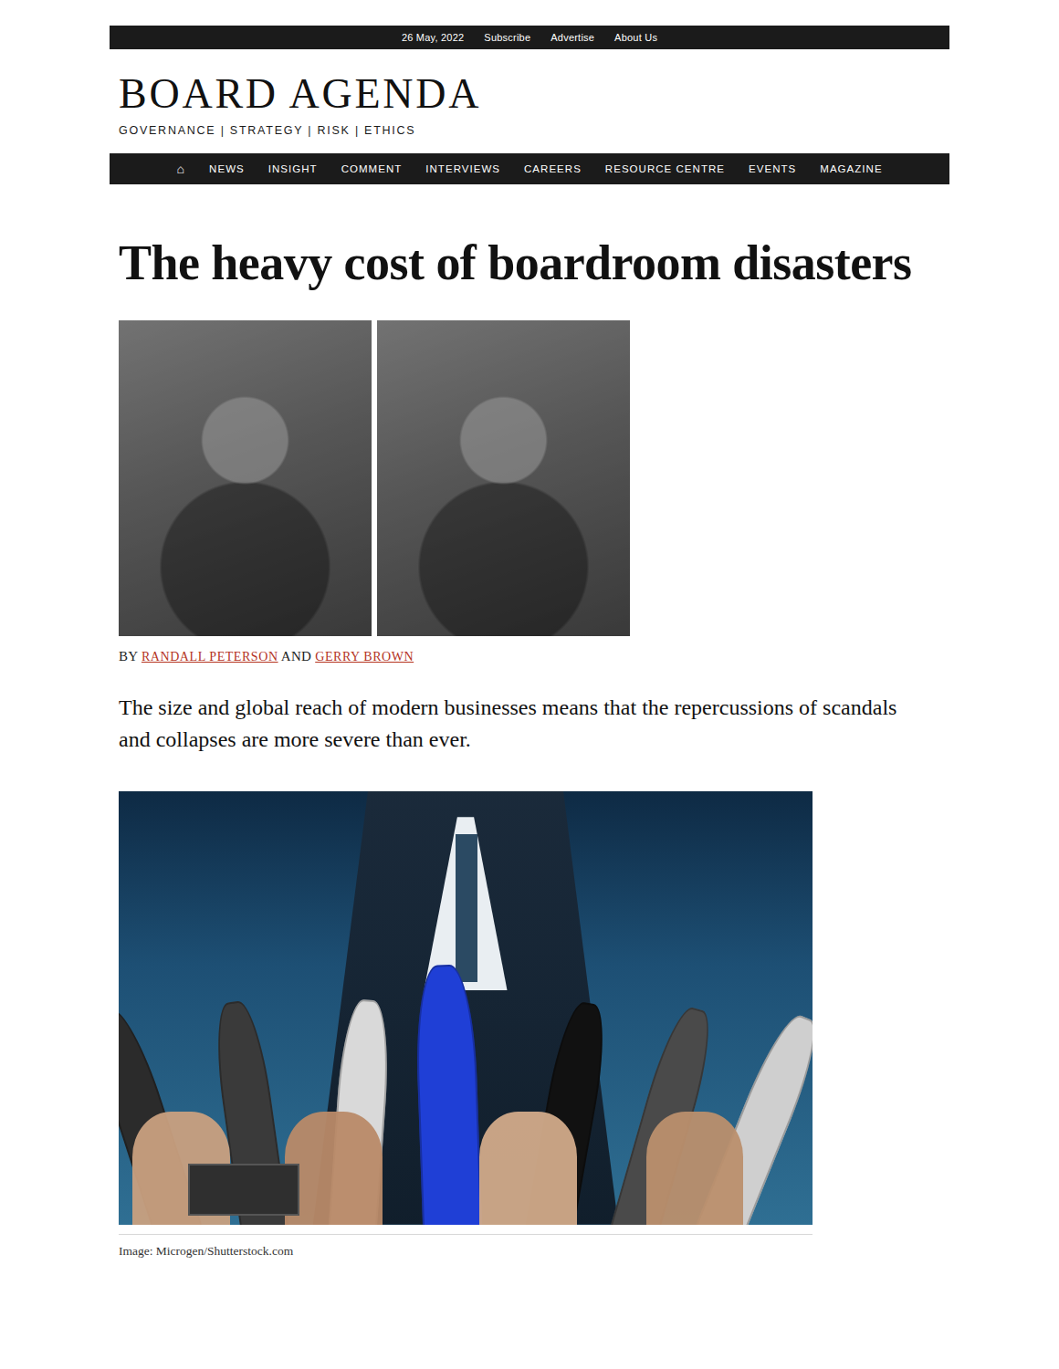26 May, 2022 Subscribe Advertise About Us
BOARD AGENDA
GOVERNANCE | STRATEGY | RISK | ETHICS
⌂
NEWS
INSIGHT
COMMENT
INTERVIEWS
CAREERS
RESOURCE CENTRE
EVENTS
MAGAZINE
The heavy cost of boardroom disasters
BY RANDALL PETERSON AND GERRY BROWN
The size and global reach of modern businesses means that the repercussions of scandals and collapses are more severe than ever.
Image: Microgen/Shutterstock.com